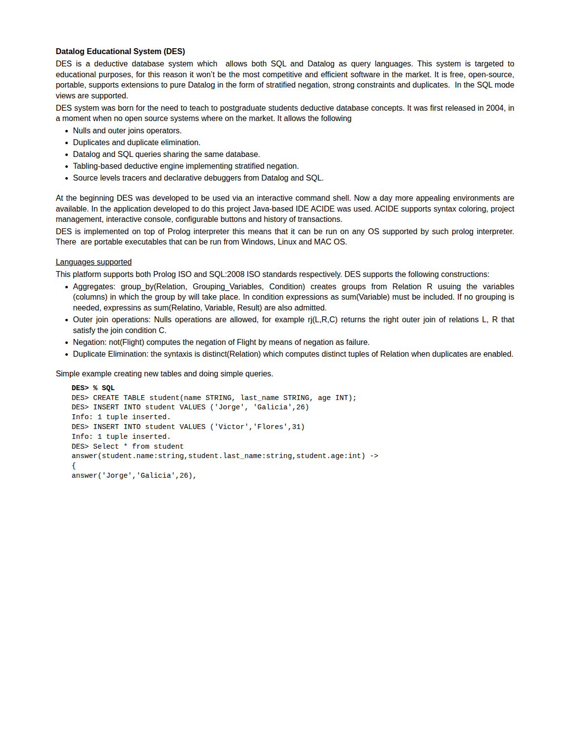Datalog Educational System (DES)
DES is a deductive database system which allows both SQL and Datalog as query languages. This system is targeted to educational purposes, for this reason it won’t be the most competitive and efficient software in the market. It is free, open-source, portable, supports extensions to pure Datalog in the form of stratified negation, strong constraints and duplicates. In the SQL mode views are supported.
DES system was born for the need to teach to postgraduate students deductive database concepts. It was first released in 2004, in a moment when no open source systems where on the market. It allows the following
Nulls and outer joins operators.
Duplicates and duplicate elimination.
Datalog and SQL queries sharing the same database.
Tabling-based deductive engine implementing stratified negation.
Source levels tracers and declarative debuggers from Datalog and SQL.
At the beginning DES was developed to be used via an interactive command shell. Now a day more appealing environments are available. In the application developed to do this project Java-based IDE ACIDE was used. ACIDE supports syntax coloring, project management, interactive console, configurable buttons and history of transactions.
DES is implemented on top of Prolog interpreter this means that it can be run on any OS supported by such prolog interpreter. There are portable executables that can be run from Windows, Linux and MAC OS.
Languages supported
This platform supports both Prolog ISO and SQL:2008 ISO standards respectively. DES supports the following constructions:
Aggregates: group_by(Relation, Grouping_Variables, Condition) creates groups from Relation R usuing the variables (columns) in which the group by will take place. In condition expressions as sum(Variable) must be included. If no grouping is needed, expressins as sum(Relatino, Variable, Result) are also admitted.
Outer join operations: Nulls operations are allowed, for example rj(L,R,C) returns the right outer join of relations L, R that satisfy the join condition C.
Negation: not(Flight) computes the negation of Flight by means of negation as failure.
Duplicate Elimination: the syntaxis is distinct(Relation) which computes distinct tuples of Relation when duplicates are enabled.
Simple example creating new tables and doing simple queries.
DES> % SQL
DES> CREATE TABLE student(name STRING, last_name STRING, age INT);
DES> INSERT INTO student VALUES ('Jorge', 'Galicia',26)
Info: 1 tuple inserted.
DES> INSERT INTO student VALUES ('Victor','Flores',31)
Info: 1 tuple inserted.
DES> Select * from student
answer(student.name:string,student.last_name:string,student.age:int) ->
{
answer('Jorge','Galicia',26),